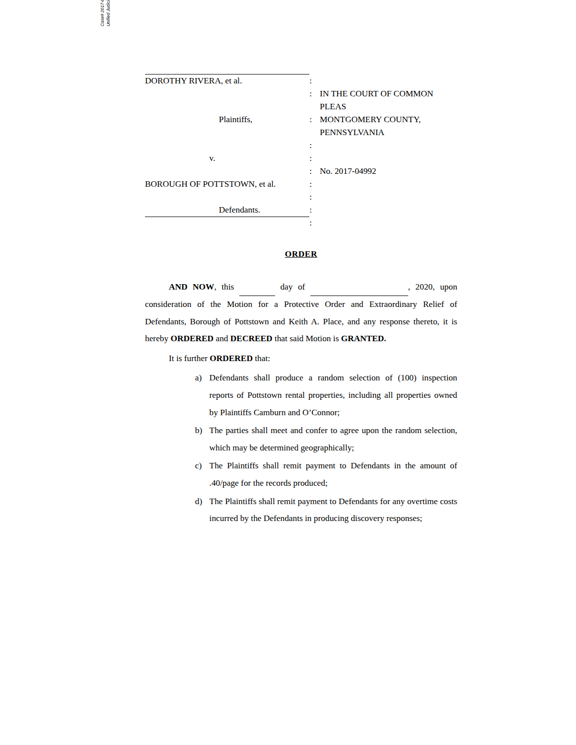Case# 2017-04992-105 Docketed at Montgomery County Prothonotary on 08/28/2020 11:33 AM, Fee = $0.00. The filer certifies that this filing complies with the provisions of the Public Access Policy of the
Unified Judicial System of Pennsylvania: Case Records of the Appellate and Trial Courts that require filing confidential information and documents differently than non-confidential information and documents.
| DOROTHY RIVERA, et al. | : | |
| | : | IN THE COURT OF COMMON PLEAS |
| Plaintiffs, | : | MONTGOMERY COUNTY, PENNSYLVANIA |
| | : | |
| v. | : | |
| | : | No. 2017-04992 |
| BOROUGH OF POTTSTOWN, et al. | : | |
| | : | |
| Defendants. | : | |
| | : | |
ORDER
AND NOW, this day of , 2020, upon consideration of the Motion for a Protective Order and Extraordinary Relief of Defendants, Borough of Pottstown and Keith A. Place, and any response thereto, it is hereby ORDERED and DECREED that said Motion is GRANTED.
It is further ORDERED that:
a) Defendants shall produce a random selection of (100) inspection reports of Pottstown rental properties, including all properties owned by Plaintiffs Camburn and O’Connor;
b) The parties shall meet and confer to agree upon the random selection, which may be determined geographically;
c) The Plaintiffs shall remit payment to Defendants in the amount of .40/page for the records produced;
d) The Plaintiffs shall remit payment to Defendants for any overtime costs incurred by the Defendants in producing discovery responses;